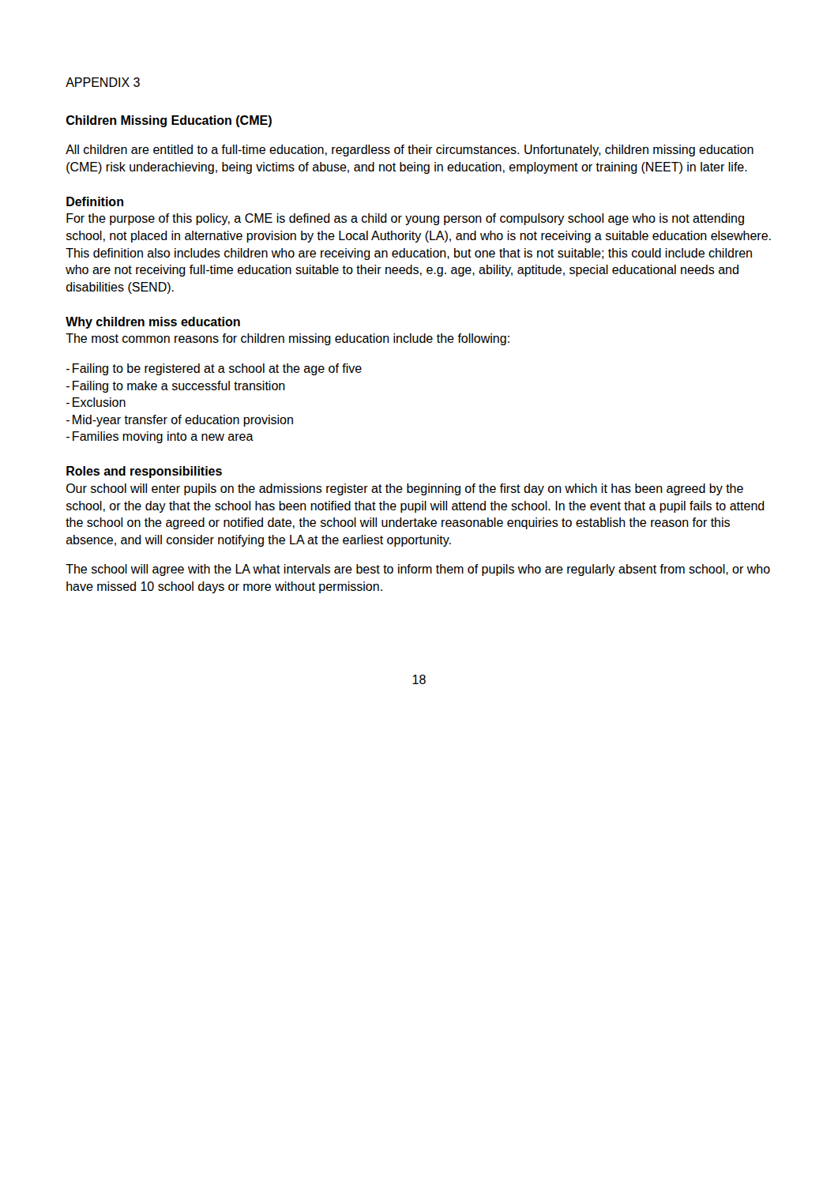APPENDIX 3
Children Missing Education (CME)
All children are entitled to a full-time education, regardless of their circumstances. Unfortunately, children missing education (CME) risk underachieving, being victims of abuse, and not being in education, employment or training (NEET) in later life.
Definition
For the purpose of this policy, a CME is defined as a child or young person of compulsory school age who is not attending school, not placed in alternative provision by the Local Authority (LA), and who is not receiving a suitable education elsewhere. This definition also includes children who are receiving an education, but one that is not suitable; this could include children who are not receiving full-time education suitable to their needs, e.g. age, ability, aptitude, special educational needs and disabilities (SEND).
Why children miss education
The most common reasons for children missing education include the following:
Failing to be registered at a school at the age of five
Failing to make a successful transition
Exclusion
Mid-year transfer of education provision
Families moving into a new area
Roles and responsibilities
Our school will enter pupils on the admissions register at the beginning of the first day on which it has been agreed by the school, or the day that the school has been notified that the pupil will attend the school. In the event that a pupil fails to attend the school on the agreed or notified date, the school will undertake reasonable enquiries to establish the reason for this absence, and will consider notifying the LA at the earliest opportunity.
The school will agree with the LA what intervals are best to inform them of pupils who are regularly absent from school, or who have missed 10 school days or more without permission.
18